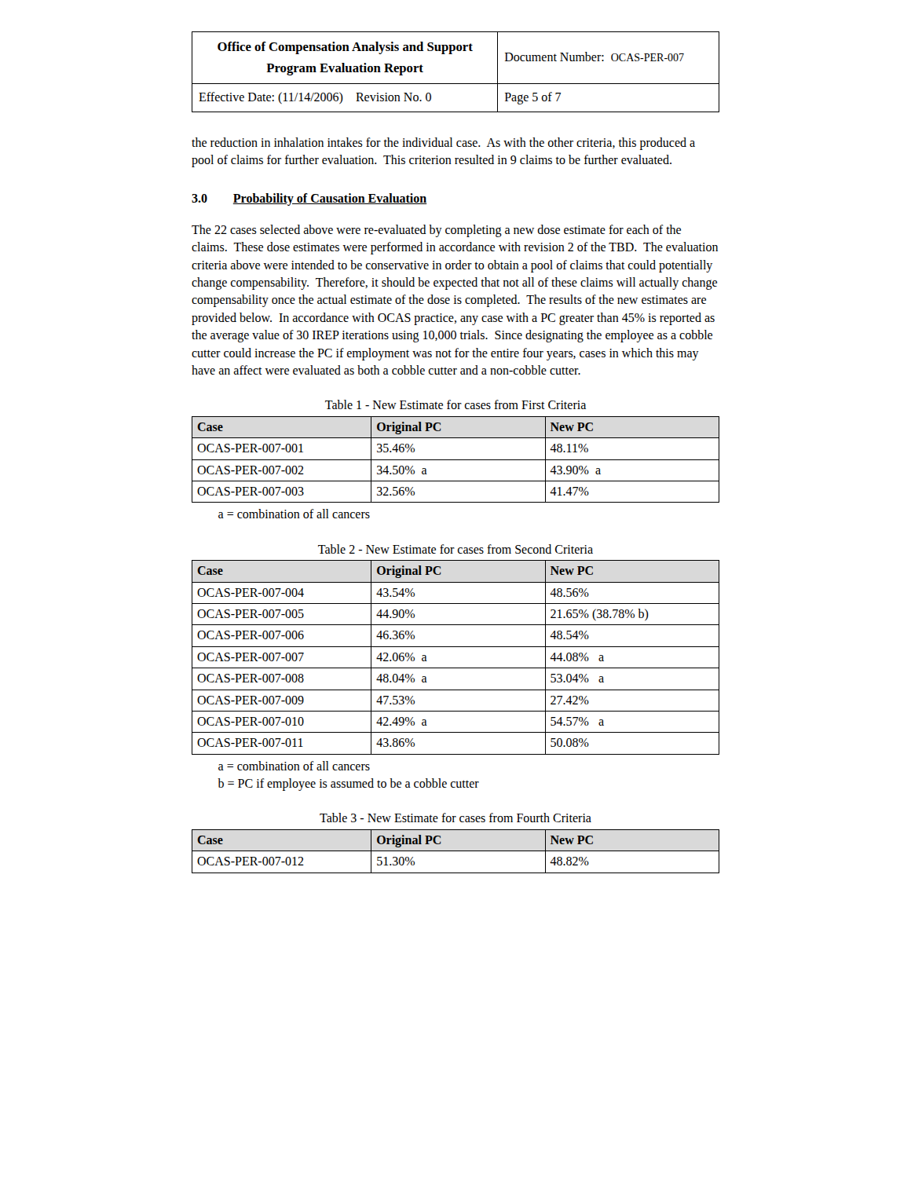| Office of Compensation Analysis and Support Program Evaluation Report | Document Number: OCAS-PER-007 |
| Effective Date: (11/14/2006) Revision No. 0 | Page 5 of 7 |
the reduction in inhalation intakes for the individual case. As with the other criteria, this produced a pool of claims for further evaluation. This criterion resulted in 9 claims to be further evaluated.
3.0 Probability of Causation Evaluation
The 22 cases selected above were re-evaluated by completing a new dose estimate for each of the claims. These dose estimates were performed in accordance with revision 2 of the TBD. The evaluation criteria above were intended to be conservative in order to obtain a pool of claims that could potentially change compensability. Therefore, it should be expected that not all of these claims will actually change compensability once the actual estimate of the dose is completed. The results of the new estimates are provided below. In accordance with OCAS practice, any case with a PC greater than 45% is reported as the average value of 30 IREP iterations using 10,000 trials. Since designating the employee as a cobble cutter could increase the PC if employment was not for the entire four years, cases in which this may have an affect were evaluated as both a cobble cutter and a non-cobble cutter.
Table 1 - New Estimate for cases from First Criteria
| Case | Original PC | New PC |
| --- | --- | --- |
| OCAS-PER-007-001 | 35.46% | 48.11% |
| OCAS-PER-007-002 | 34.50% a | 43.90% a |
| OCAS-PER-007-003 | 32.56% | 41.47% |
a = combination of all cancers
Table 2 - New Estimate for cases from Second Criteria
| Case | Original PC | New PC |
| --- | --- | --- |
| OCAS-PER-007-004 | 43.54% | 48.56% |
| OCAS-PER-007-005 | 44.90% | 21.65% (38.78% b) |
| OCAS-PER-007-006 | 46.36% | 48.54% |
| OCAS-PER-007-007 | 42.06% a | 44.08% a |
| OCAS-PER-007-008 | 48.04% a | 53.04% a |
| OCAS-PER-007-009 | 47.53% | 27.42% |
| OCAS-PER-007-010 | 42.49% a | 54.57% a |
| OCAS-PER-007-011 | 43.86% | 50.08% |
a = combination of all cancers
b = PC if employee is assumed to be a cobble cutter
Table 3 - New Estimate for cases from Fourth Criteria
| Case | Original PC | New PC |
| --- | --- | --- |
| OCAS-PER-007-012 | 51.30% | 48.82% |